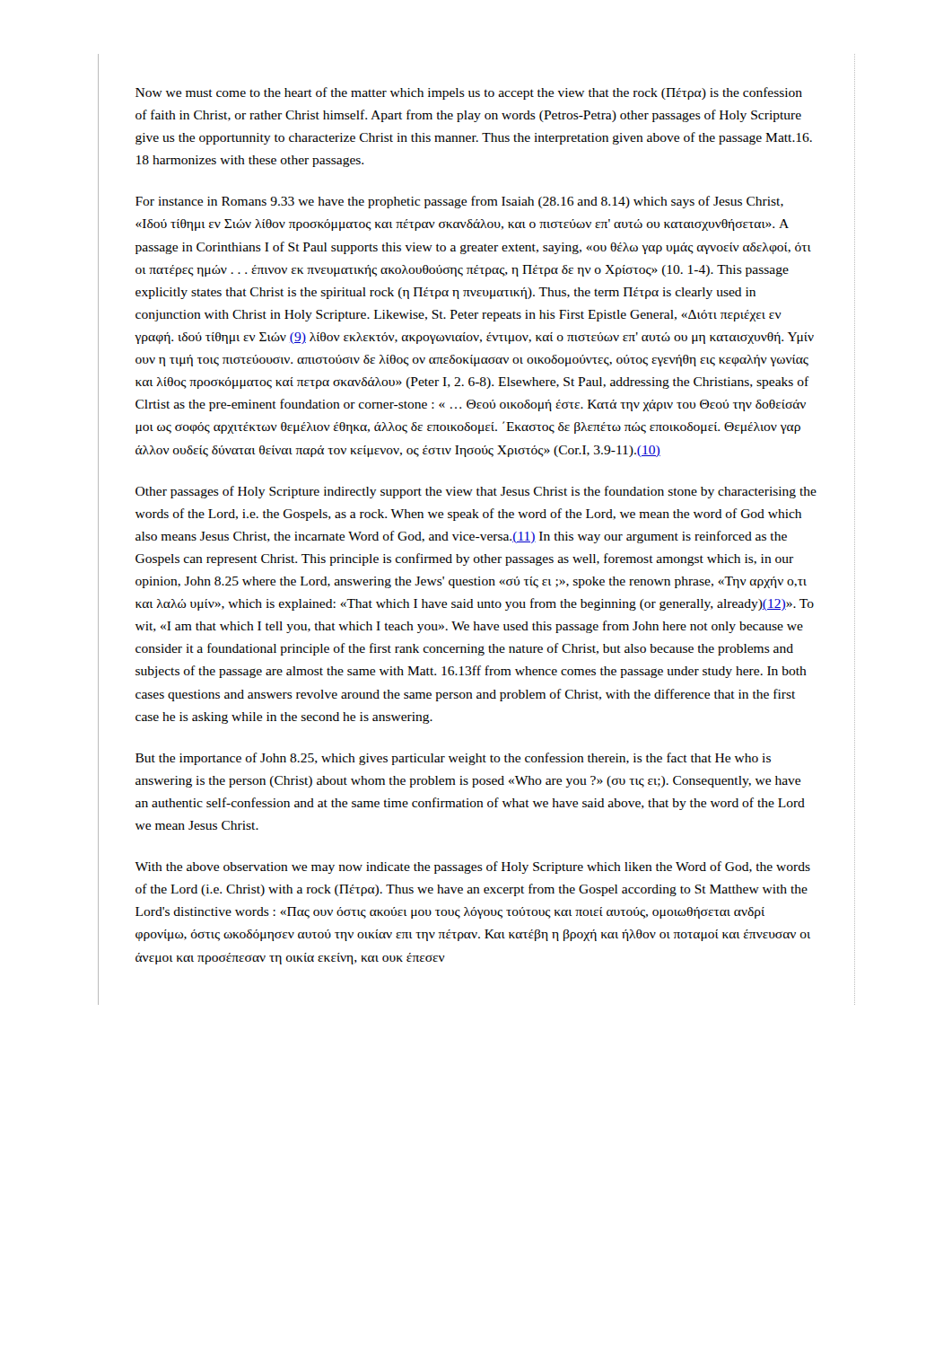Now we must come to the heart of the matter which impels us to accept the view that the rock (Πέτρα) is the confession of faith in Christ, or rather Christ himself. Apart from the play on words (Petros-Petra) other passages of Holy Scripture give us the opportunnity to characterize Christ in this manner. Thus the interpretation given above of the passage Matt.16. 18 harmonizes with these other passages.
For instance in Romans 9.33 we have the prophetic passage from Isaiah (28.16 and 8.14) which says of Jesus Christ, «Ιδού τίθημι εν Σιών λίθον προσκόμματος και πέτραν σκανδάλου, και ο πιστεύων επ' αυτώ ου καταισχυνθήσεται». A passage in Corinthians I of St Paul supports this view to a greater extent, saying, «ου θέλω γαρ υμάς αγνοείν αδελφοί, ότι οι πατέρες ημών . . . έπινον εκ πνευματικής ακολουθούσης πέτρας, η Πέτρα δε ην ο Χρίστος» (10. 1-4). This passage explicitly states that Christ is the spiritual rock (η Πέτρα η πνευματική). Thus, the term Πέτρα is clearly used in conjunction with Christ in Holy Scripture. Likewise, St. Peter repeats in his First Epistle General, «Διότι περιέχει εν γραφή. ιδού τίθημι εν Σιών (9) λίθον εκλεκτόν, ακρογωνιαίον, έντιμον, καί ο πιστεύων επ' αυτώ ου μη καταισχυνθή. Υμίν ουν η τιμή τοις πιστεύουσιν. απιστούσιν δε λίθος ον απεδοκίμασαν οι οικοδομούντες, ούτος εγενήθη εις κεφαλήν γωνίας και λίθος προσκόμματος καί πετρα σκανδάλου» (Peter I, 2. 6-8). Elsewhere, St Paul, addressing the Christians, speaks of Clrtist as the pre-eminent foundation or corner-stone : « … Θεού οικοδομή έστε. Κατά την χάριν του Θεού την δοθείσάν μοι ως σοφός αρχιτέκτων θεμέλιον έθηκα, άλλος δε εποικοδομεί. ΄Εκαστος δε βλεπέτω πώς εποικοδομεί. Θεμέλιον γαρ άλλον ουδείς δύναται θείναι παρά τον κείμενον, ος έστιν Ιησούς Χριστός» (Cor.I, 3.9-11).(10)
Other passages of Holy Scripture indirectly support the view that Jesus Christ is the foundation stone by characterising the words of the Lord, i.e. the Gospels, as a rock. When we speak of the word of the Lord, we mean the word of God which also means Jesus Christ, the incarnate Word of God, and vice-versa.(11) In this way our argument is reinforced as the Gospels can represent Christ. This principle is confirmed by other passages as well, foremost amongst which is, in our opinion, John 8.25 where the Lord, answering the Jews' question «σύ τίς ει ;», spoke the renown phrase, «Την αρχήν ο,τι και λαλώ υμίν», which is explained: «That which I have said unto you from the beginning (or generally, already)(12)». To wit, «I am that which I tell you, that which I teach you». We have used this passage from John here not only because we consider it a foundational principle of the first rank concerning the nature of Christ, but also because the problems and subjects of the passage are almost the same with Matt. 16.13ff from whence comes the passage under study here. In both cases questions and answers revolve around the same person and problem of Christ, with the difference that in the first case he is asking while in the second he is answering.
But the importance of John 8.25, which gives particular weight to the confession therein, is the fact that He who is answering is the person (Christ) about whom the problem is posed «Who are you ?» (συ τις ει;). Consequently, we have an authentic self-confession and at the same time confirmation of what we have said above, that by the word of the Lord we mean Jesus Christ.
With the above observation we may now indicate the passages of Holy Scripture which liken the Word of God, the words of the Lord (i.e. Christ) with a rock (Πέτρα). Thus we have an excerpt from the Gospel according to St Matthew with the Lord's distinctive words : «Πας ουν όστις ακούει μου τους λόγους τούτους και ποιεί αυτούς, ομοιωθήσεται ανδρί φρονίμω, όστις ωκοδόμησεν αυτού την οικίαν επι την πέτραν. Και κατέβη η βροχή και ήλθον οι ποταμοί και έπνευσαν οι άνεμοι και προσέπεσαν τη οικία εκείνη, και ουκ έπεσεν